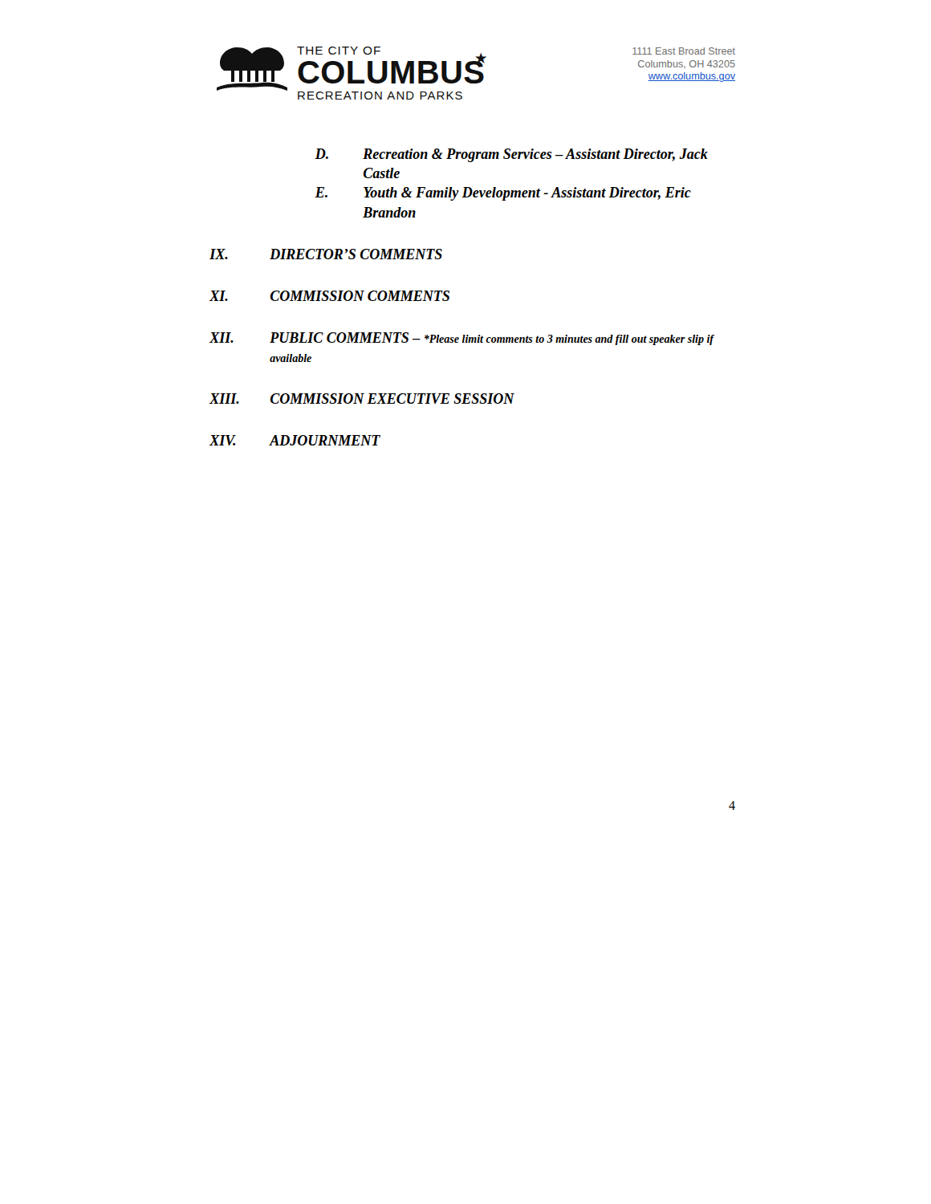THE CITY OF
COLUMBUS★
RECREATION AND PARKS
1111 East Broad Street
Columbus, OH 43205
www.columbus.gov
D. Recreation & Program Services – Assistant Director, Jack Castle
E. Youth & Family Development - Assistant Director, Eric Brandon
IX. DIRECTOR’S COMMENTS
XI. COMMISSION COMMENTS
XII. PUBLIC COMMENTS – *Please limit comments to 3 minutes and fill out speaker slip if available
XIII. COMMISSION EXECUTIVE SESSION
XIV. ADJOURNMENT
4